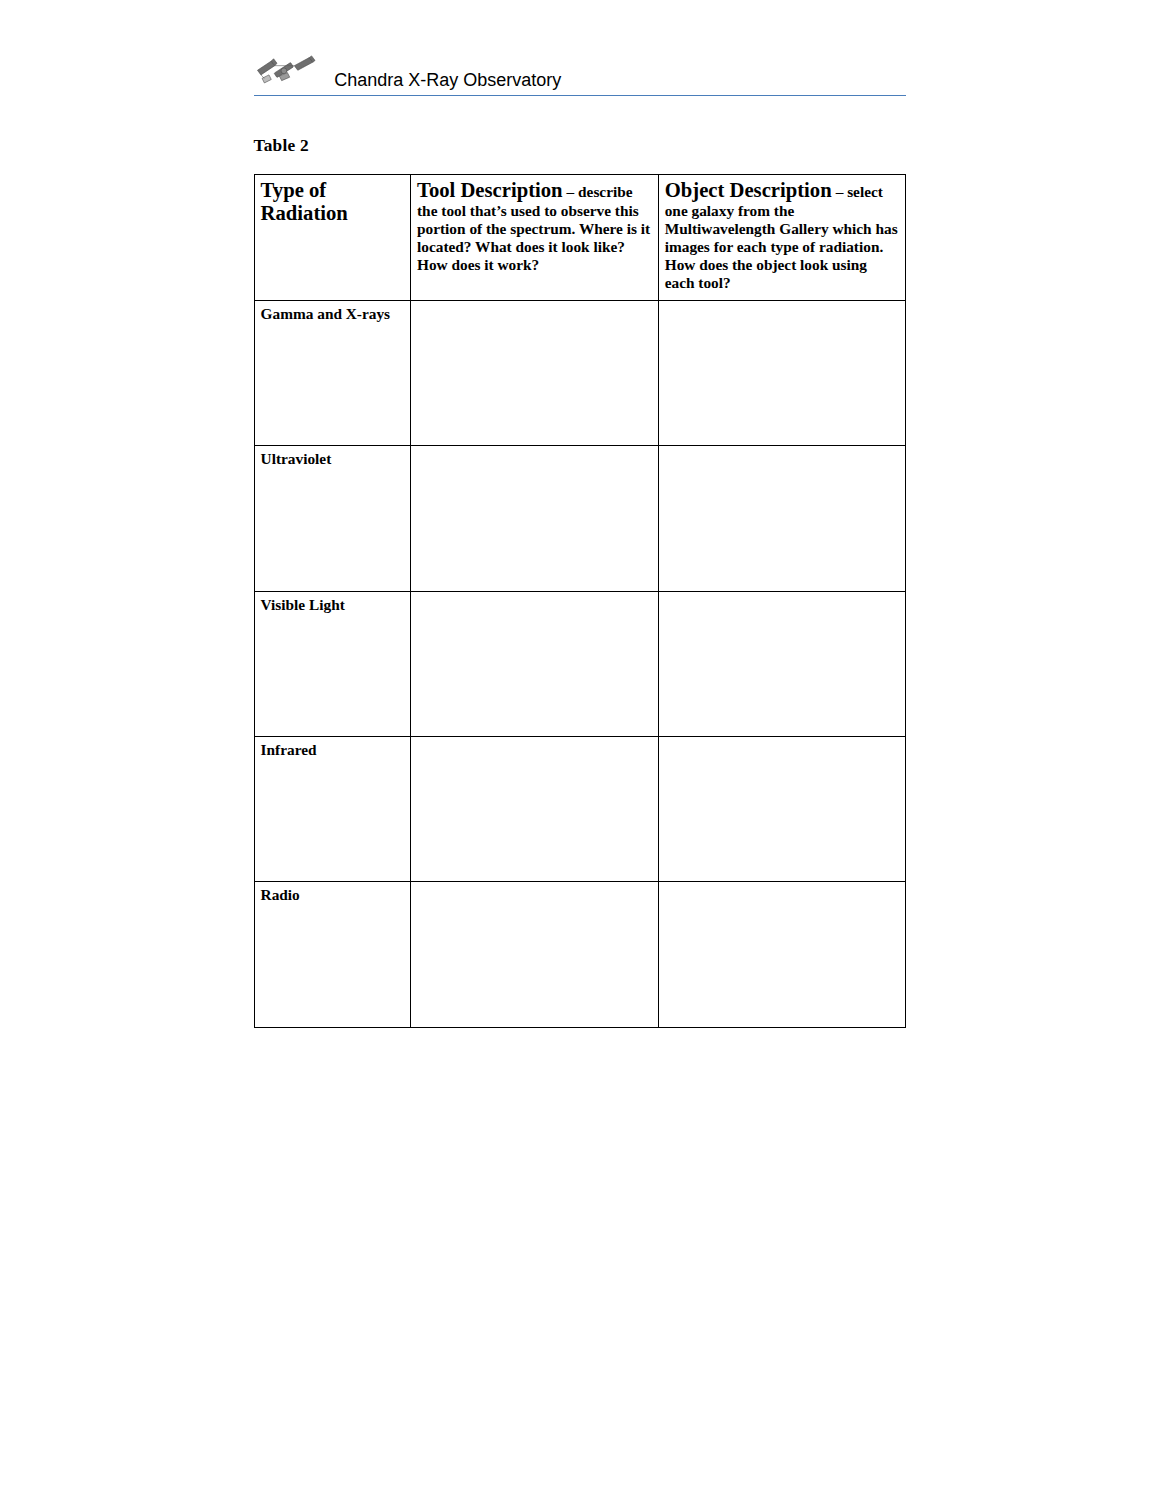Chandra X-Ray Observatory
Table 2
| Type of Radiation | Tool Description – describe the tool that’s used to observe this portion of the spectrum. Where is it located? What does it look like? How does it work? | Object Description – select one galaxy from the Multiwavelength Gallery which has images for each type of radiation. How does the object look using each tool? |
| --- | --- | --- |
| Gamma and X-rays | | |
| Ultraviolet | | |
| Visible Light | | |
| Infrared | | |
| Radio | | |